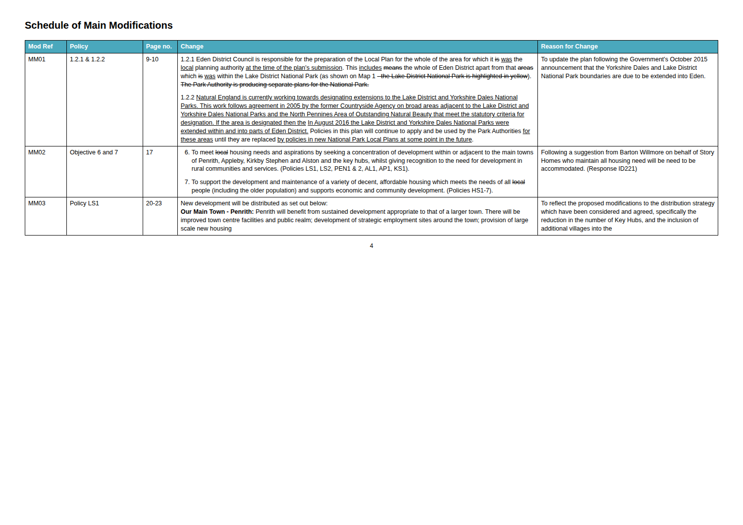Schedule of Main Modifications
| Mod Ref | Policy | Page no. | Change | Reason for Change |
| --- | --- | --- | --- | --- |
| MM01 | 1.2.1 & 1.2.2 | 9-10 | 1.2.1 Eden District Council is responsible for the preparation of the Local Plan for the whole of the area for which it is was the local planning authority at the time of the plan's submission . This includes means the whole of Eden District apart from that areas which is was within the Lake District National Park (as shown on Map 1 - the Lake District National Park is highlighted in yellow ). The Park Authority is producing separate plans for the National Park. 1.2.2 Natural England is currently working towards designating extensions to the Lake District and Yorkshire Dales National Parks. This work follows agreement in 2005 by the former Countryside Agency on broad areas adjacent to the Lake District and Yorkshire Dales National Parks and the North Pennines Area of Outstanding Natural Beauty that meet the statutory criteria for designation. If the area is designated then the In August 2016 the Lake District and Yorkshire Dales National Parks were extended within and into parts of Eden District. Policies in this plan will continue to apply and be used by the Park Authorities for these areas until they are replaced by policies in new National Park Local Plans at some point in the future . | To update the plan following the Government's October 2015 announcement that the Yorkshire Dales and Lake District National Park boundaries are due to be extended into Eden. |
| MM02 | Objective 6 and 7 | 17 | To meet local housing needs and aspirations by seeking a concentration of development within or adjacent to the main towns of Penrith, Appleby, Kirkby Stephen and Alston and the key hubs, whilst giving recognition to the need for development in rural communities and services. (Policies LS1, LS2, PEN1 & 2, AL1, AP1, KS1). To support the development and maintenance of a variety of decent, affordable housing which meets the needs of all local people (including the older population) and supports economic and community development. (Policies HS1-7). | Following a suggestion from Barton Willmore on behalf of Story Homes who maintain all housing need will be need to be accommodated. (Response ID221) |
| MM03 | Policy LS1 | 20-23 | New development will be distributed as set out below: Our Main Town - Penrith: Penrith will benefit from sustained development appropriate to that of a larger town. There will be improved town centre facilities and public realm; development of strategic employment sites around the town; provision of large scale new housing | To reflect the proposed modifications to the distribution strategy which have been considered and agreed, specifically the reduction in the number of Key Hubs, and the inclusion of additional villages into the |
4